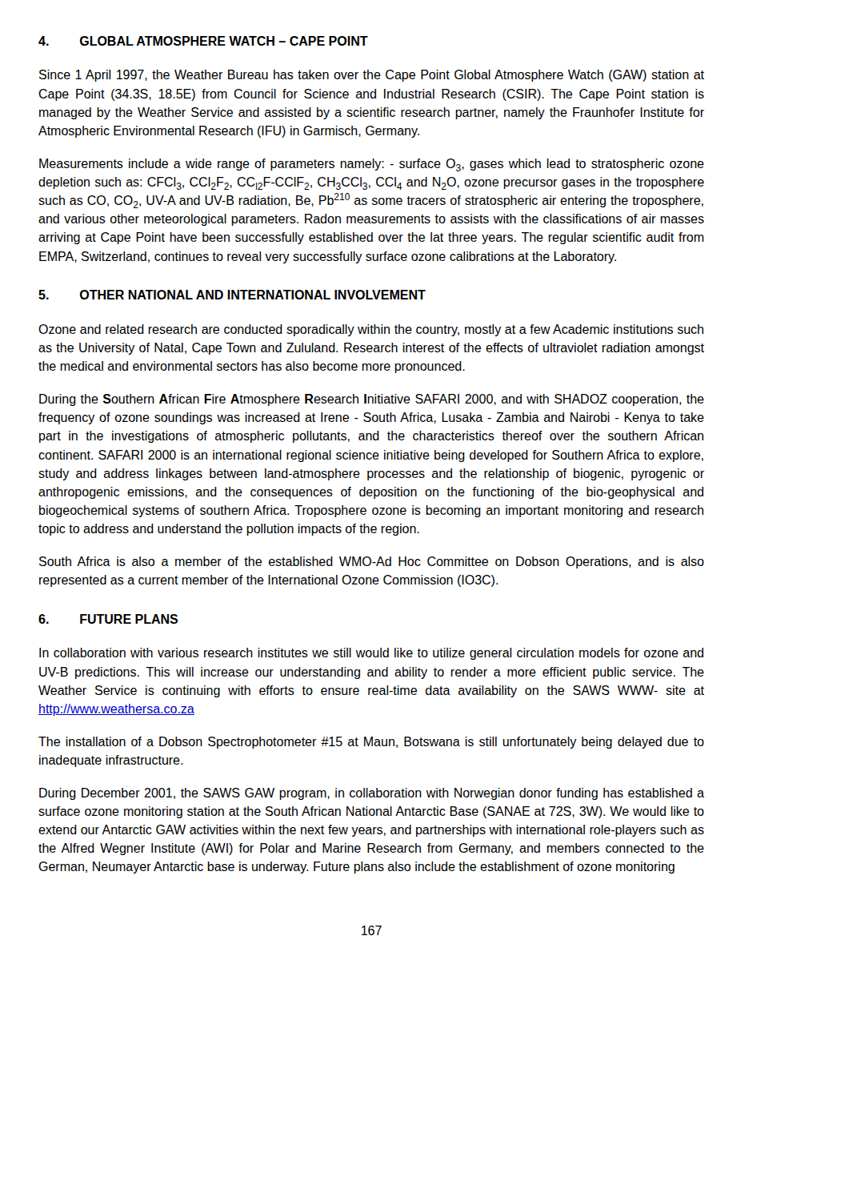4. GLOBAL ATMOSPHERE WATCH – CAPE POINT
Since 1 April 1997, the Weather Bureau has taken over the Cape Point Global Atmosphere Watch (GAW) station at Cape Point (34.3S, 18.5E) from Council for Science and Industrial Research (CSIR). The Cape Point station is managed by the Weather Service and assisted by a scientific research partner, namely the Fraunhofer Institute for Atmospheric Environmental Research (IFU) in Garmisch, Germany.
Measurements include a wide range of parameters namely: - surface O3, gases which lead to stratospheric ozone depletion such as: CFCl3, CCl2F2, CCl2F-CClF2, CH3CCl3, CCl4 and N2O, ozone precursor gases in the troposphere such as CO, CO2, UV-A and UV-B radiation, Be, Pb210 as some tracers of stratospheric air entering the troposphere, and various other meteorological parameters. Radon measurements to assists with the classifications of air masses arriving at Cape Point have been successfully established over the lat three years. The regular scientific audit from EMPA, Switzerland, continues to reveal very successfully surface ozone calibrations at the Laboratory.
5. OTHER NATIONAL AND INTERNATIONAL INVOLVEMENT
Ozone and related research are conducted sporadically within the country, mostly at a few Academic institutions such as the University of Natal, Cape Town and Zululand. Research interest of the effects of ultraviolet radiation amongst the medical and environmental sectors has also become more pronounced.
During the Southern African Fire Atmosphere Research Initiative SAFARI 2000, and with SHADOZ cooperation, the frequency of ozone soundings was increased at Irene - South Africa, Lusaka - Zambia and Nairobi - Kenya to take part in the investigations of atmospheric pollutants, and the characteristics thereof over the southern African continent. SAFARI 2000 is an international regional science initiative being developed for Southern Africa to explore, study and address linkages between land-atmosphere processes and the relationship of biogenic, pyrogenic or anthropogenic emissions, and the consequences of deposition on the functioning of the bio-geophysical and biogeochemical systems of southern Africa. Troposphere ozone is becoming an important monitoring and research topic to address and understand the pollution impacts of the region.
South Africa is also a member of the established WMO-Ad Hoc Committee on Dobson Operations, and is also represented as a current member of the International Ozone Commission (IO3C).
6. FUTURE PLANS
In collaboration with various research institutes we still would like to utilize general circulation models for ozone and UV-B predictions. This will increase our understanding and ability to render a more efficient public service. The Weather Service is continuing with efforts to ensure real-time data availability on the SAWS WWW- site at http://www.weathersa.co.za
The installation of a Dobson Spectrophotometer #15 at Maun, Botswana is still unfortunately being delayed due to inadequate infrastructure.
During December 2001, the SAWS GAW program, in collaboration with Norwegian donor funding has established a surface ozone monitoring station at the South African National Antarctic Base (SANAE at 72S, 3W). We would like to extend our Antarctic GAW activities within the next few years, and partnerships with international role-players such as the Alfred Wegner Institute (AWI) for Polar and Marine Research from Germany, and members connected to the German, Neumayer Antarctic base is underway. Future plans also include the establishment of ozone monitoring
167